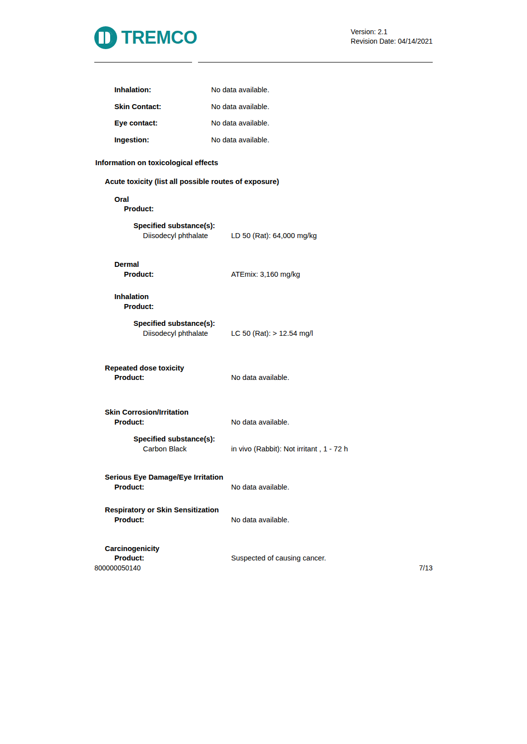TREMCO
Version: 2.1
Revision Date: 04/14/2021
Inhalation:
No data available.
Skin Contact:
No data available.
Eye contact:
No data available.
Ingestion:
No data available.
Information on toxicological effects
Acute toxicity (list all possible routes of exposure)
Oral
Product:
Specified substance(s):
Diisodecyl phthalate
LD 50 (Rat): 64,000 mg/kg
Dermal
Product:
ATEmix: 3,160 mg/kg
Inhalation
Product:
Specified substance(s):
Diisodecyl phthalate
LC 50 (Rat): > 12.54 mg/l
Repeated dose toxicity
Product:
No data available.
Skin Corrosion/Irritation
Product:
No data available.
Specified substance(s):
Carbon Black
in vivo (Rabbit): Not irritant , 1 - 72 h
Serious Eye Damage/Eye Irritation
Product:
No data available.
Respiratory or Skin Sensitization
Product:
No data available.
Carcinogenicity
Product:
Suspected of causing cancer.
800000050140
7/13